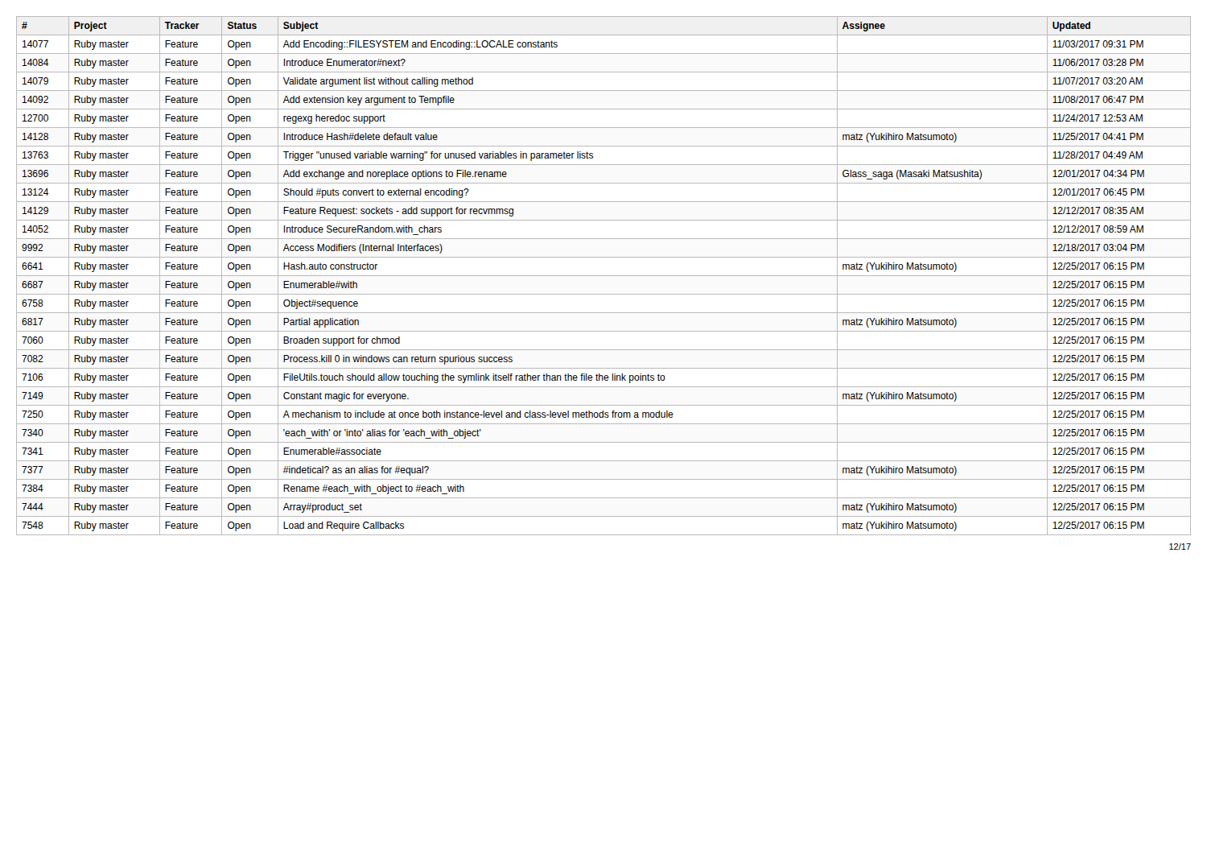12/17
| # | Project | Tracker | Status | Subject | Assignee | Updated |
| --- | --- | --- | --- | --- | --- | --- |
| 14077 | Ruby master | Feature | Open | Add Encoding::FILESYSTEM and Encoding::LOCALE constants | | 11/03/2017 09:31 PM |
| 14084 | Ruby master | Feature | Open | Introduce Enumerator#next? | | 11/06/2017 03:28 PM |
| 14079 | Ruby master | Feature | Open | Validate argument list without calling method | | 11/07/2017 03:20 AM |
| 14092 | Ruby master | Feature | Open | Add extension key argument to Tempfile | | 11/08/2017 06:47 PM |
| 12700 | Ruby master | Feature | Open | regexg heredoc support | | 11/24/2017 12:53 AM |
| 14128 | Ruby master | Feature | Open | Introduce Hash#delete default value | matz (Yukihiro Matsumoto) | 11/25/2017 04:41 PM |
| 13763 | Ruby master | Feature | Open | Trigger "unused variable warning" for unused variables in parameter lists | | 11/28/2017 04:49 AM |
| 13696 | Ruby master | Feature | Open | Add exchange and noreplace options to File.rename | Glass_saga (Masaki Matsushita) | 12/01/2017 04:34 PM |
| 13124 | Ruby master | Feature | Open | Should #puts convert to external encoding? | | 12/01/2017 06:45 PM |
| 14129 | Ruby master | Feature | Open | Feature Request: sockets - add support for recvmmsg | | 12/12/2017 08:35 AM |
| 14052 | Ruby master | Feature | Open | Introduce SecureRandom.with_chars | | 12/12/2017 08:59 AM |
| 9992 | Ruby master | Feature | Open | Access Modifiers (Internal Interfaces) | | 12/18/2017 03:04 PM |
| 6641 | Ruby master | Feature | Open | Hash.auto constructor | matz (Yukihiro Matsumoto) | 12/25/2017 06:15 PM |
| 6687 | Ruby master | Feature | Open | Enumerable#with | | 12/25/2017 06:15 PM |
| 6758 | Ruby master | Feature | Open | Object#sequence | | 12/25/2017 06:15 PM |
| 6817 | Ruby master | Feature | Open | Partial application | matz (Yukihiro Matsumoto) | 12/25/2017 06:15 PM |
| 7060 | Ruby master | Feature | Open | Broaden support for chmod | | 12/25/2017 06:15 PM |
| 7082 | Ruby master | Feature | Open | Process.kill 0 in windows can return spurious success | | 12/25/2017 06:15 PM |
| 7106 | Ruby master | Feature | Open | FileUtils.touch should allow touching the symlink itself rather than the file the link points to | | 12/25/2017 06:15 PM |
| 7149 | Ruby master | Feature | Open | Constant magic for everyone. | matz (Yukihiro Matsumoto) | 12/25/2017 06:15 PM |
| 7250 | Ruby master | Feature | Open | A mechanism to include at once both instance-level and class-level methods from a module | | 12/25/2017 06:15 PM |
| 7340 | Ruby master | Feature | Open | 'each_with' or 'into' alias for 'each_with_object' | | 12/25/2017 06:15 PM |
| 7341 | Ruby master | Feature | Open | Enumerable#associate | | 12/25/2017 06:15 PM |
| 7377 | Ruby master | Feature | Open | #indetical? as an alias for #equal? | matz (Yukihiro Matsumoto) | 12/25/2017 06:15 PM |
| 7384 | Ruby master | Feature | Open | Rename #each_with_object to #each_with | | 12/25/2017 06:15 PM |
| 7444 | Ruby master | Feature | Open | Array#product_set | matz (Yukihiro Matsumoto) | 12/25/2017 06:15 PM |
| 7548 | Ruby master | Feature | Open | Load and Require Callbacks | matz (Yukihiro Matsumoto) | 12/25/2017 06:15 PM |